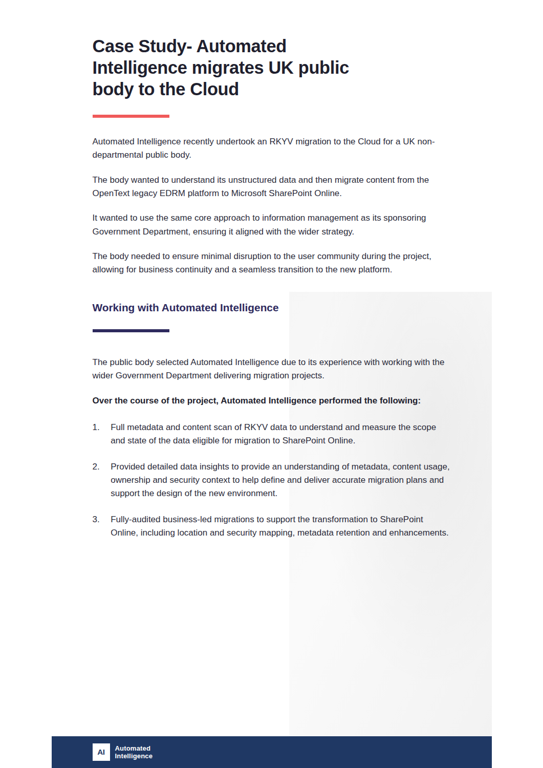Case Study- Automated Intelligence migrates UK public body to the Cloud
Automated Intelligence recently undertook an RKYV migration to the Cloud for a UK non-departmental public body.
The body wanted to understand its unstructured data and then migrate content from the OpenText legacy EDRM platform to Microsoft SharePoint Online.
It wanted to use the same core approach to information management as its sponsoring Government Department, ensuring it aligned with the wider strategy.
The body needed to ensure minimal disruption to the user community during the project, allowing for business continuity and a seamless transition to the new platform.
Working with Automated Intelligence
The public body selected Automated Intelligence due to its experience with working with the wider Government Department delivering migration projects.
Over the course of the project, Automated Intelligence performed the following:
Full metadata and content scan of RKYV data to understand and measure the scope and state of the data eligible for migration to SharePoint Online.
Provided detailed data insights to provide an understanding of metadata, content usage, ownership and security context to help define and deliver accurate migration plans and support the design of the new environment.
Fully-audited business-led migrations to support the transformation to SharePoint Online, including location and security mapping, metadata retention and enhancements.
AI
Automated
Intelligence